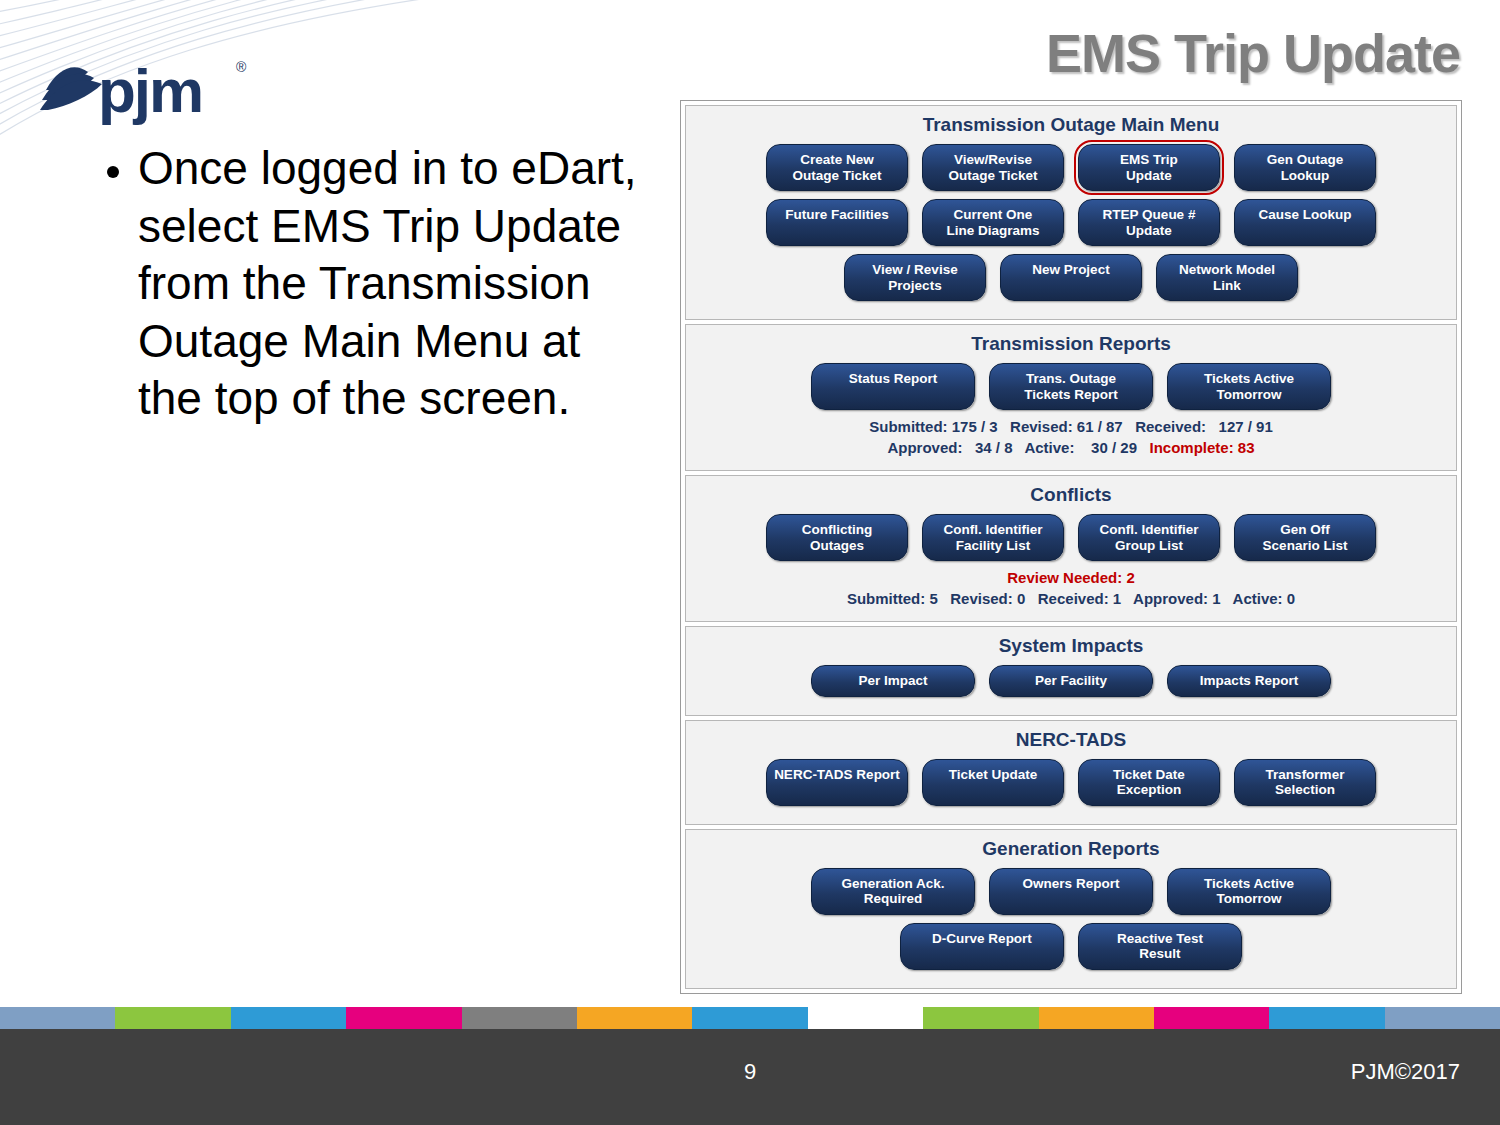pjm ®
EMS Trip Update
Once logged in to eDart, select EMS Trip Update from the Transmission Outage Main Menu at the top of the screen.
Transmission Outage Main Menu
Create New
Outage Ticket
View/Revise
Outage Ticket
EMS Trip
Update
Gen Outage
Lookup
Future Facilities
Current One
Line Diagrams
RTEP Queue #
Update
Cause Lookup
View / Revise
Projects
New Project
Network Model
Link
Transmission Reports
Status Report
Trans. Outage
Tickets Report
Tickets Active
Tomorrow
Submitted: 175 / 3 Revised: 61 / 87 Received: 127 / 91
Approved: 34 / 8 Active: 30 / 29 Incomplete: 83
Conflicts
Conflicting
Outages
Confl. Identifier
Facility List
Confl. Identifier
Group List
Gen Off
Scenario List
Review Needed: 2
Submitted: 5 Revised: 0 Received: 1 Approved: 1 Active: 0
System Impacts
Per Impact
Per Facility
Impacts Report
NERC-TADS
NERC-TADS Report
Ticket Update
Ticket Date
Exception
Transformer
Selection
Generation Reports
Generation Ack.
Required
Owners Report
Tickets Active
Tomorrow
D-Curve Report
Reactive Test
Result
9
PJM©2017